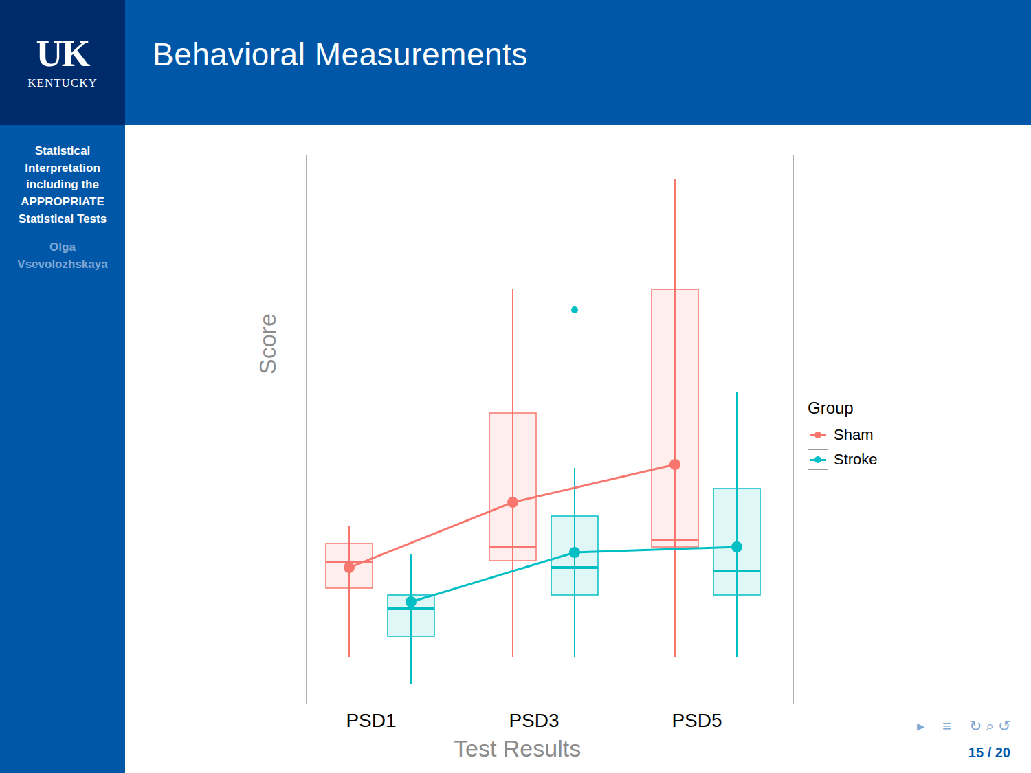Behavioral Measurements
UK
KENTUCKY
Statistical
Interpretation
including the
APPROPRIATE
Statistical Tests
Olga
Vsevolozhskaya
Score
Test Results
PSD1
PSD3
PSD5
Group
Sham
Stroke
▸ ≡ ↻ ⌕ ↺
15 / 20